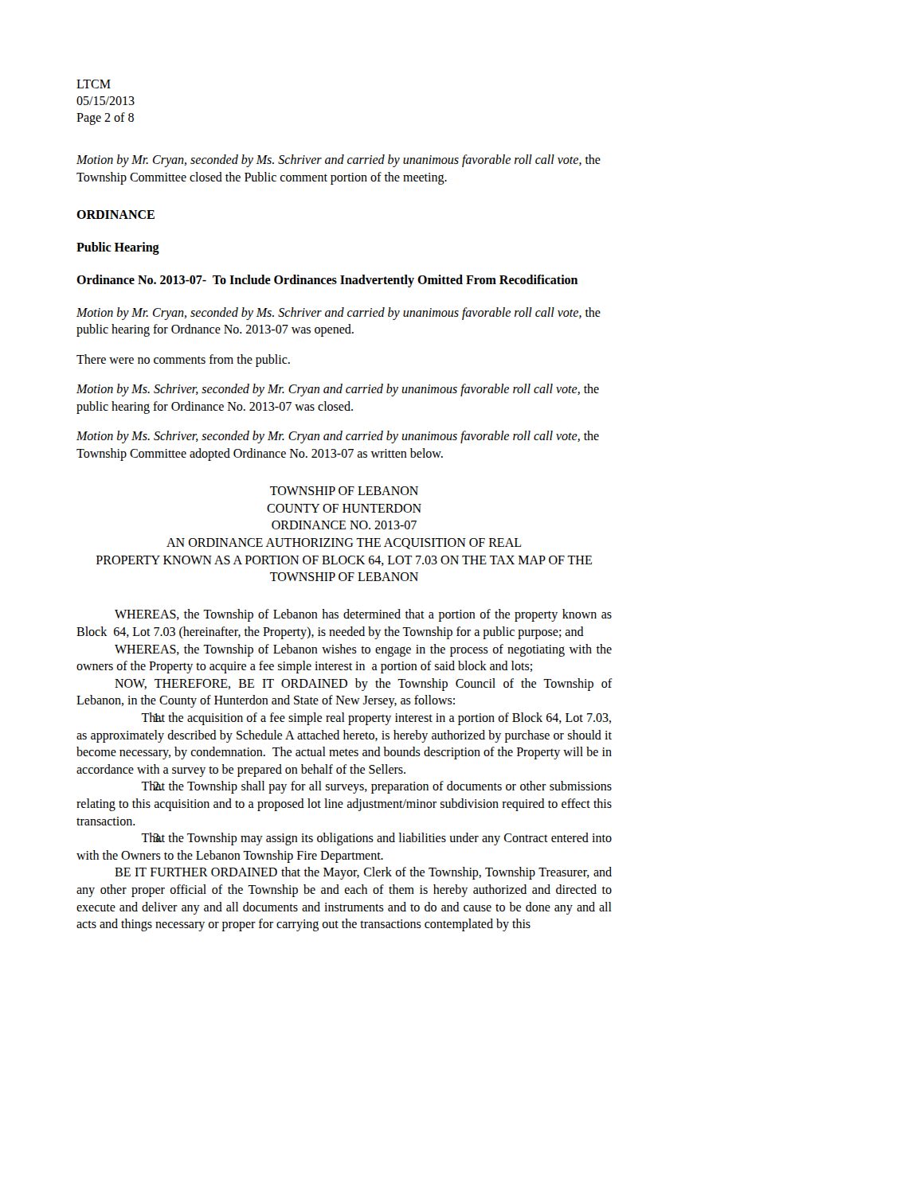LTCM
05/15/2013
Page 2 of 8
Motion by Mr. Cryan, seconded by Ms. Schriver and carried by unanimous favorable roll call vote, the Township Committee closed the Public comment portion of the meeting.
ORDINANCE
Public Hearing
Ordinance No. 2013-07- To Include Ordinances Inadvertently Omitted From Recodification
Motion by Mr. Cryan, seconded by Ms. Schriver and carried by unanimous favorable roll call vote, the public hearing for Ordnance No. 2013-07 was opened.
There were no comments from the public.
Motion by Ms. Schriver, seconded by Mr. Cryan and carried by unanimous favorable roll call vote, the public hearing for Ordinance No. 2013-07 was closed.
Motion by Ms. Schriver, seconded by Mr. Cryan and carried by unanimous favorable roll call vote, the Township Committee adopted Ordinance No. 2013-07 as written below.
TOWNSHIP OF LEBANON
COUNTY OF HUNTERDON
ORDINANCE NO. 2013-07
AN ORDINANCE AUTHORIZING THE ACQUISITION OF REAL
PROPERTY KNOWN AS A PORTION OF BLOCK 64, LOT 7.03 ON THE TAX MAP OF THE
TOWNSHIP OF LEBANON
WHEREAS, the Township of Lebanon has determined that a portion of the property known as Block 64, Lot 7.03 (hereinafter, the Property), is needed by the Township for a public purpose; and
WHEREAS, the Township of Lebanon wishes to engage in the process of negotiating with the owners of the Property to acquire a fee simple interest in a portion of said block and lots;
NOW, THEREFORE, BE IT ORDAINED by the Township Council of the Township of Lebanon, in the County of Hunterdon and State of New Jersey, as follows:
1. That the acquisition of a fee simple real property interest in a portion of Block 64, Lot 7.03, as approximately described by Schedule A attached hereto, is hereby authorized by purchase or should it become necessary, by condemnation. The actual metes and bounds description of the Property will be in accordance with a survey to be prepared on behalf of the Sellers.
2. That the Township shall pay for all surveys, preparation of documents or other submissions relating to this acquisition and to a proposed lot line adjustment/minor subdivision required to effect this transaction.
3. That the Township may assign its obligations and liabilities under any Contract entered into with the Owners to the Lebanon Township Fire Department.
BE IT FURTHER ORDAINED that the Mayor, Clerk of the Township, Township Treasurer, and any other proper official of the Township be and each of them is hereby authorized and directed to execute and deliver any and all documents and instruments and to do and cause to be done any and all acts and things necessary or proper for carrying out the transactions contemplated by this